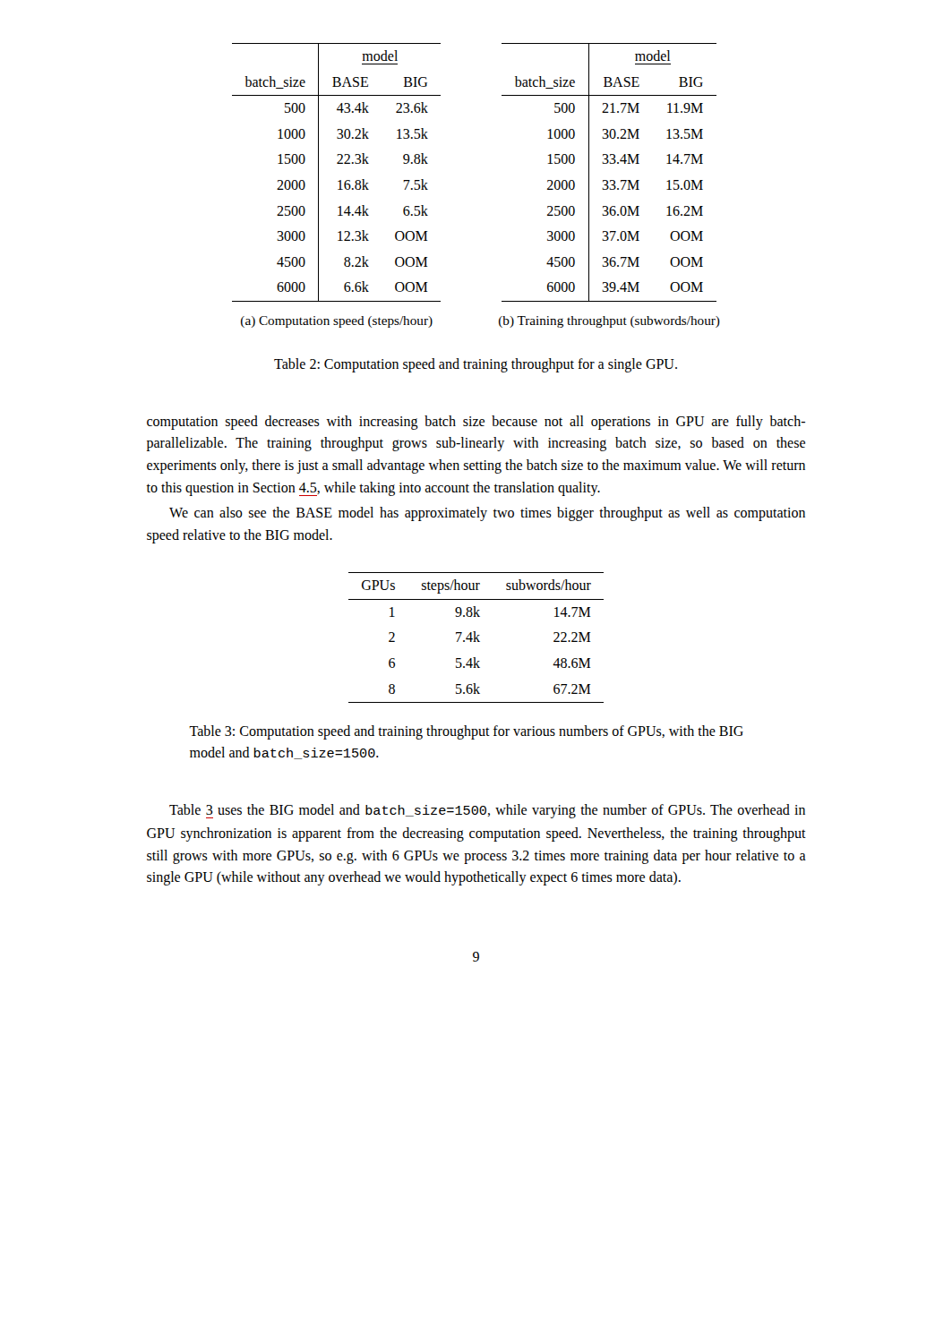| | model |
| --- | --- |
| batch_size | BASE | BIG |
| 500 | 43.4k | 23.6k |
| 1000 | 30.2k | 13.5k |
| 1500 | 22.3k | 9.8k |
| 2000 | 16.8k | 7.5k |
| 2500 | 14.4k | 6.5k |
| 3000 | 12.3k | OOM |
| 4500 | 8.2k | OOM |
| 6000 | 6.6k | OOM |
(a) Computation speed (steps/hour)
| | model |
| --- | --- |
| batch_size | BASE | BIG |
| 500 | 21.7M | 11.9M |
| 1000 | 30.2M | 13.5M |
| 1500 | 33.4M | 14.7M |
| 2000 | 33.7M | 15.0M |
| 2500 | 36.0M | 16.2M |
| 3000 | 37.0M | OOM |
| 4500 | 36.7M | OOM |
| 6000 | 39.4M | OOM |
(b) Training throughput (subwords/hour)
Table 2: Computation speed and training throughput for a single GPU.
computation speed decreases with increasing batch size because not all operations in GPU are fully batch-parallelizable. The training throughput grows sub-linearly with increasing batch size, so based on these experiments only, there is just a small advantage when setting the batch size to the maximum value. We will return to this question in Section 4.5, while taking into account the translation quality.
We can also see the BASE model has approximately two times bigger throughput as well as computation speed relative to the BIG model.
| GPUs | steps/hour | subwords/hour |
| --- | --- | --- |
| 1 | 9.8k | 14.7M |
| 2 | 7.4k | 22.2M |
| 6 | 5.4k | 48.6M |
| 8 | 5.6k | 67.2M |
Table 3: Computation speed and training throughput for various numbers of GPUs, with the BIG model and batch_size=1500.
Table 3 uses the BIG model and batch_size=1500, while varying the number of GPUs. The overhead in GPU synchronization is apparent from the decreasing computation speed. Nevertheless, the training throughput still grows with more GPUs, so e.g. with 6 GPUs we process 3.2 times more training data per hour relative to a single GPU (while without any overhead we would hypothetically expect 6 times more data).
9